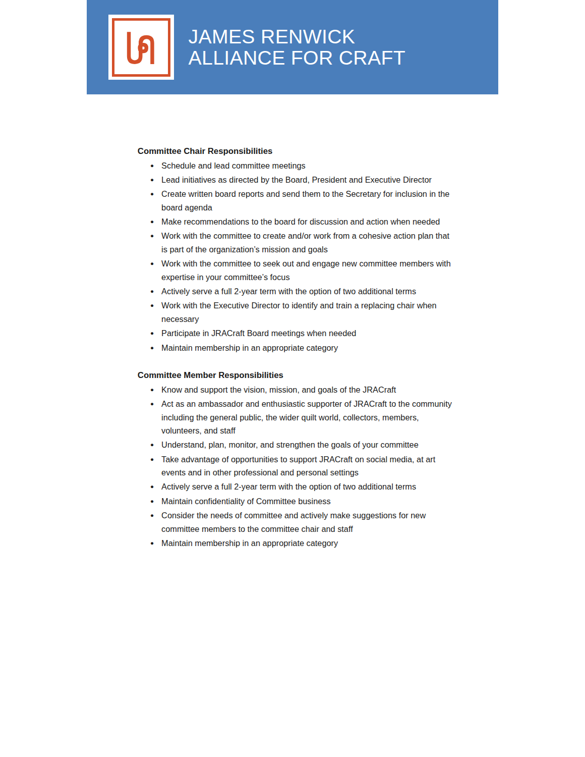James Renwick Alliance for Craft
Committee Chair Responsibilities
Schedule and lead committee meetings
Lead initiatives as directed by the Board, President and Executive Director
Create written board reports and send them to the Secretary for inclusion in the board agenda
Make recommendations to the board for discussion and action when needed
Work with the committee to create and/or work from a cohesive action plan that is part of the organization’s mission and goals
Work with the committee to seek out and engage new committee members with expertise in your committee’s focus
Actively serve a full 2-year term with the option of two additional terms
Work with the Executive Director to identify and train a replacing chair when necessary
Participate in JRACraft Board meetings when needed
Maintain membership in an appropriate category
Committee Member Responsibilities
Know and support the vision, mission, and goals of the JRACraft
Act as an ambassador and enthusiastic supporter of JRACraft to the community including the general public, the wider quilt world, collectors, members, volunteers, and staff
Understand, plan, monitor, and strengthen the goals of your committee
Take advantage of opportunities to support JRACraft on social media, at art events and in other professional and personal settings
Actively serve a full 2-year term with the option of two additional terms
Maintain confidentiality of Committee business
Consider the needs of committee and actively make suggestions for new committee members to the committee chair and staff
Maintain membership in an appropriate category